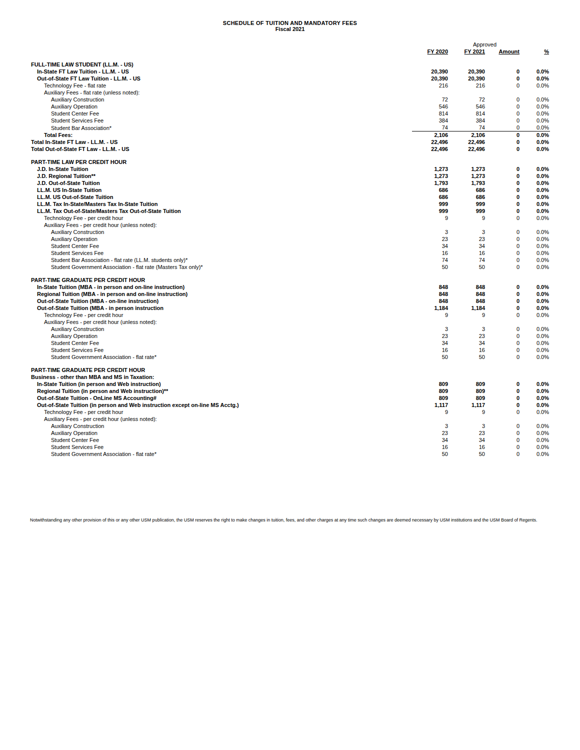SCHEDULE OF TUITION AND MANDATORY FEES
Fiscal 2021
| | | Approved | |
| | FY 2020 | FY 2021 | Amount | % |
| FULL-TIME LAW STUDENT (LL.M. - US) | | | | |
| In-State FT Law Tuition - LL.M. - US | 20,390 | 20,390 | 0 | 0.0% |
| Out-of-State FT Law Tuition - LL.M. - US | 20,390 | 20,390 | 0 | 0.0% |
| Technology Fee - flat rate | 216 | 216 | 0 | 0.0% |
| Auxiliary Fees - flat rate (unless noted): | | | | |
| Auxiliary Construction | 72 | 72 | 0 | 0.0% |
| Auxiliary Operation | 546 | 546 | 0 | 0.0% |
| Student Center Fee | 814 | 814 | 0 | 0.0% |
| Student Services Fee | 384 | 384 | 0 | 0.0% |
| Student Bar Association* | 74 | 74 | 0 | 0.0% |
| Total Fees: | 2,106 | 2,106 | 0 | 0.0% |
| Total In-State FT Law - LL.M. - US | 22,496 | 22,496 | 0 | 0.0% |
| Total Out-of-State FT Law - LL.M. - US | 22,496 | 22,496 | 0 | 0.0% |
| PART-TIME LAW PER CREDIT HOUR | | | | |
| J.D. In-State Tuition | 1,273 | 1,273 | 0 | 0.0% |
| J.D. Regional Tuition** | 1,273 | 1,273 | 0 | 0.0% |
| J.D. Out-of-State Tuition | 1,793 | 1,793 | 0 | 0.0% |
| LL.M. US In-State Tuition | 686 | 686 | 0 | 0.0% |
| LL.M. US Out-of-State Tuition | 686 | 686 | 0 | 0.0% |
| LL.M. Tax In-State/Masters Tax In-State Tuition | 999 | 999 | 0 | 0.0% |
| LL.M. Tax Out-of-State/Masters Tax Out-of-State Tuition | 999 | 999 | 0 | 0.0% |
| Technology Fee - per credit hour | 9 | 9 | 0 | 0.0% |
| Auxiliary Fees - per credit hour (unless noted): | | | | |
| Auxiliary Construction | 3 | 3 | 0 | 0.0% |
| Auxiliary Operation | 23 | 23 | 0 | 0.0% |
| Student Center Fee | 34 | 34 | 0 | 0.0% |
| Student Services Fee | 16 | 16 | 0 | 0.0% |
| Student Bar Association - flat rate (LL.M. students only)* | 74 | 74 | 0 | 0.0% |
| Student Government Association - flat rate (Masters Tax only)* | 50 | 50 | 0 | 0.0% |
| PART-TIME GRADUATE PER CREDIT HOUR | | | | |
| In-State Tuition (MBA - in person and on-line instruction) | 848 | 848 | 0 | 0.0% |
| Regional Tuition (MBA - in person and on-line instruction) | 848 | 848 | 0 | 0.0% |
| Out-of-State Tuition (MBA - on-line instruction) | 848 | 848 | 0 | 0.0% |
| Out-of-State Tuition (MBA - in person instruction | 1,184 | 1,184 | 0 | 0.0% |
| Technology Fee - per credit hour | 9 | 9 | 0 | 0.0% |
| Auxiliary Fees - per credit hour (unless noted): | | | | |
| Auxiliary Construction | 3 | 3 | 0 | 0.0% |
| Auxiliary Operation | 23 | 23 | 0 | 0.0% |
| Student Center Fee | 34 | 34 | 0 | 0.0% |
| Student Services Fee | 16 | 16 | 0 | 0.0% |
| Student Government Association - flat rate* | 50 | 50 | 0 | 0.0% |
| PART-TIME GRADUATE PER CREDIT HOUR | | | | |
| Business - other than MBA and MS in Taxation: | | | | |
| In-State Tuition (in person and Web instruction) | 809 | 809 | 0 | 0.0% |
| Regional Tuition (in person and Web instruction)** | 809 | 809 | 0 | 0.0% |
| Out-of-State Tuition - OnLine MS Accounting# | 809 | 809 | 0 | 0.0% |
| Out-of-State Tuition (in person and Web instruction except on-line MS Acctg.) | 1,117 | 1,117 | 0 | 0.0% |
| Technology Fee - per credit hour | 9 | 9 | 0 | 0.0% |
| Auxiliary Fees - per credit hour (unless noted): | | | | |
| Auxiliary Construction | 3 | 3 | 0 | 0.0% |
| Auxiliary Operation | 23 | 23 | 0 | 0.0% |
| Student Center Fee | 34 | 34 | 0 | 0.0% |
| Student Services Fee | 16 | 16 | 0 | 0.0% |
| Student Government Association - flat rate* | 50 | 50 | 0 | 0.0% |
Notwithstanding any other provision of this or any other USM publication, the USM reserves the right to make changes in tuition, fees, and other charges at any time such changes are deemed necessary by USM institutions and the USM Board of Regents.